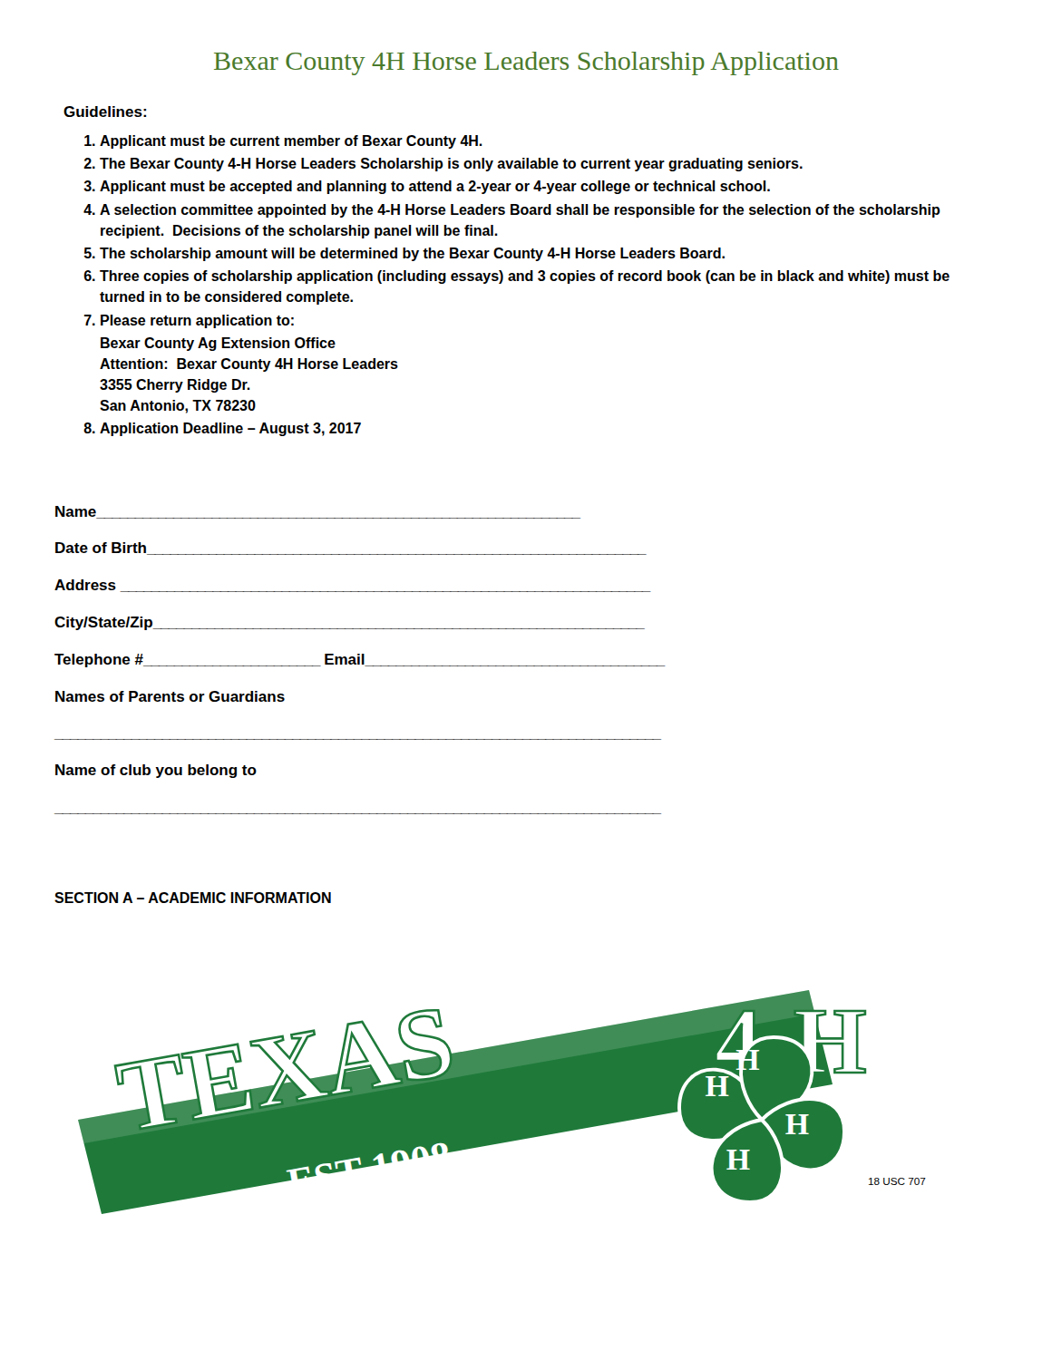Bexar County 4H Horse Leaders Scholarship Application
Guidelines:
Applicant must be current member of Bexar County 4H.
The Bexar County 4-H Horse Leaders Scholarship is only available to current year graduating seniors.
Applicant must be accepted and planning to attend a 2-year or 4-year college or technical school.
A selection committee appointed by the 4-H Horse Leaders Board shall be responsible for the selection of the scholarship recipient. Decisions of the scholarship panel will be final.
The scholarship amount will be determined by the Bexar County 4-H Horse Leaders Board.
Three copies of scholarship application (including essays) and 3 copies of record book (can be in black and white) must be turned in to be considered complete.
Please return application to:
Bexar County Ag Extension Office
Attention: Bexar County 4H Horse Leaders
3355 Cherry Ridge Dr.
San Antonio, TX 78230
Application Deadline – August 3, 2017
Name_______________________________________________________________ Date of Birth_________________________________________________________________ Address _____________________________________________________________________ City/State/Zip________________________________________________________________ Telephone #_______________________ Email_______________________________________ Names of Parents or Guardians _______________________________________________________________________________ Name of club you belong to _______________________________________________________________________________
SECTION A – ACADEMIC INFORMATION
TEXAS 4-H EST 1908 H H H H 18 USC 707